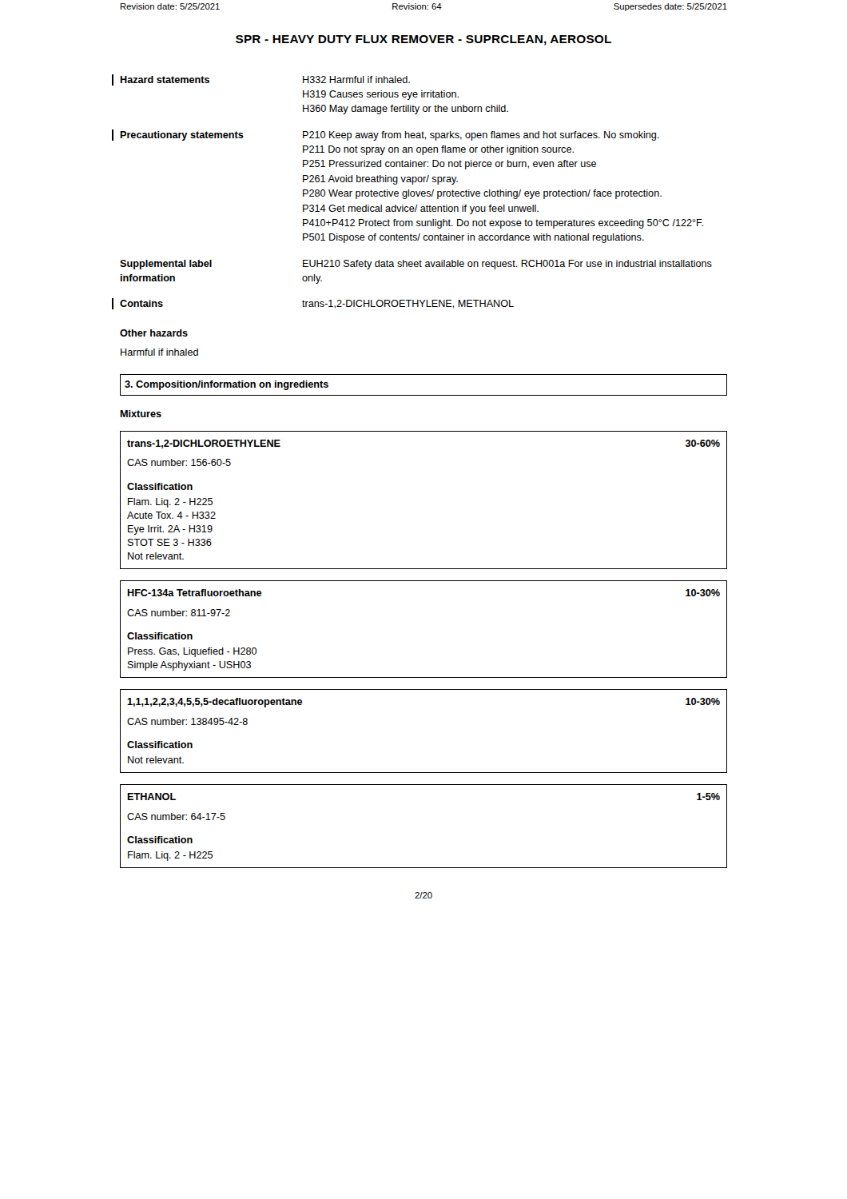Revision date: 5/25/2021 Revision: 64 Supersedes date: 5/25/2021
SPR - HEAVY DUTY FLUX REMOVER - SUPRCLEAN, AEROSOL
| Hazard statements | H332 Harmful if inhaled. H319 Causes serious eye irritation. H360 May damage fertility or the unborn child. |
| Precautionary statements | P210 Keep away from heat, sparks, open flames and hot surfaces. No smoking. P211 Do not spray on an open flame or other ignition source. P251 Pressurized container: Do not pierce or burn, even after use P261 Avoid breathing vapor/ spray. P280 Wear protective gloves/ protective clothing/ eye protection/ face protection. P314 Get medical advice/ attention if you feel unwell. P410+P412 Protect from sunlight. Do not expose to temperatures exceeding 50°C /122°F. P501 Dispose of contents/ container in accordance with national regulations. |
| Supplemental label information | EUH210 Safety data sheet available on request. RCH001a For use in industrial installations only. |
| Contains | trans-1,2-DICHLOROETHYLENE, METHANOL |
Other hazards
Harmful if inhaled
3. Composition/information on ingredients
Mixtures
trans-1,2-DICHLOROETHYLENE CAS number: 156-60-5
30-60%
Classification
Flam. Liq. 2 - H225
Acute Tox. 4 - H332
Eye Irrit. 2A - H319
STOT SE 3 - H336
Not relevant.
HFC-134a Tetrafluoroethane CAS number: 811-97-2
10-30%
Classification
Press. Gas, Liquefied - H280
Simple Asphyxiant - USH03
1,1,1,2,2,3,4,5,5,5-decafluoropentane CAS number: 138495-42-8
10-30%
Classification
Not relevant.
ETHANOL CAS number: 64-17-5
1-5%
Classification
Flam. Liq. 2 - H225
2/20